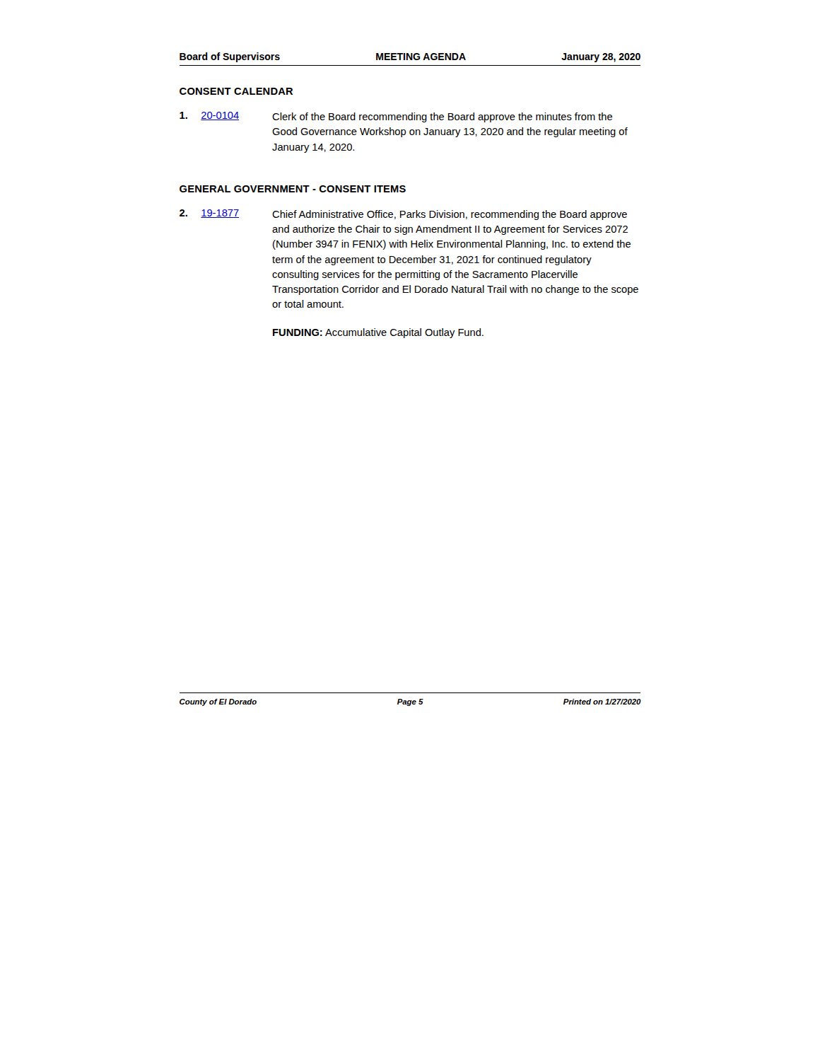Board of Supervisors
MEETING AGENDA
January 28, 2020
CONSENT CALENDAR
1.
20-0104
Clerk of the Board recommending the Board approve the minutes from the Good Governance Workshop on January 13, 2020 and the regular meeting of January 14, 2020.
GENERAL GOVERNMENT - CONSENT ITEMS
2.
19-1877
Chief Administrative Office, Parks Division, recommending the Board approve and authorize the Chair to sign Amendment II to Agreement for Services 2072 (Number 3947 in FENIX) with Helix Environmental Planning, Inc. to extend the term of the agreement to December 31, 2021 for continued regulatory consulting services for the permitting of the Sacramento Placerville Transportation Corridor and El Dorado Natural Trail with no change to the scope or total amount.
FUNDING: Accumulative Capital Outlay Fund.
County of El Dorado
Page 5
Printed on 1/27/2020